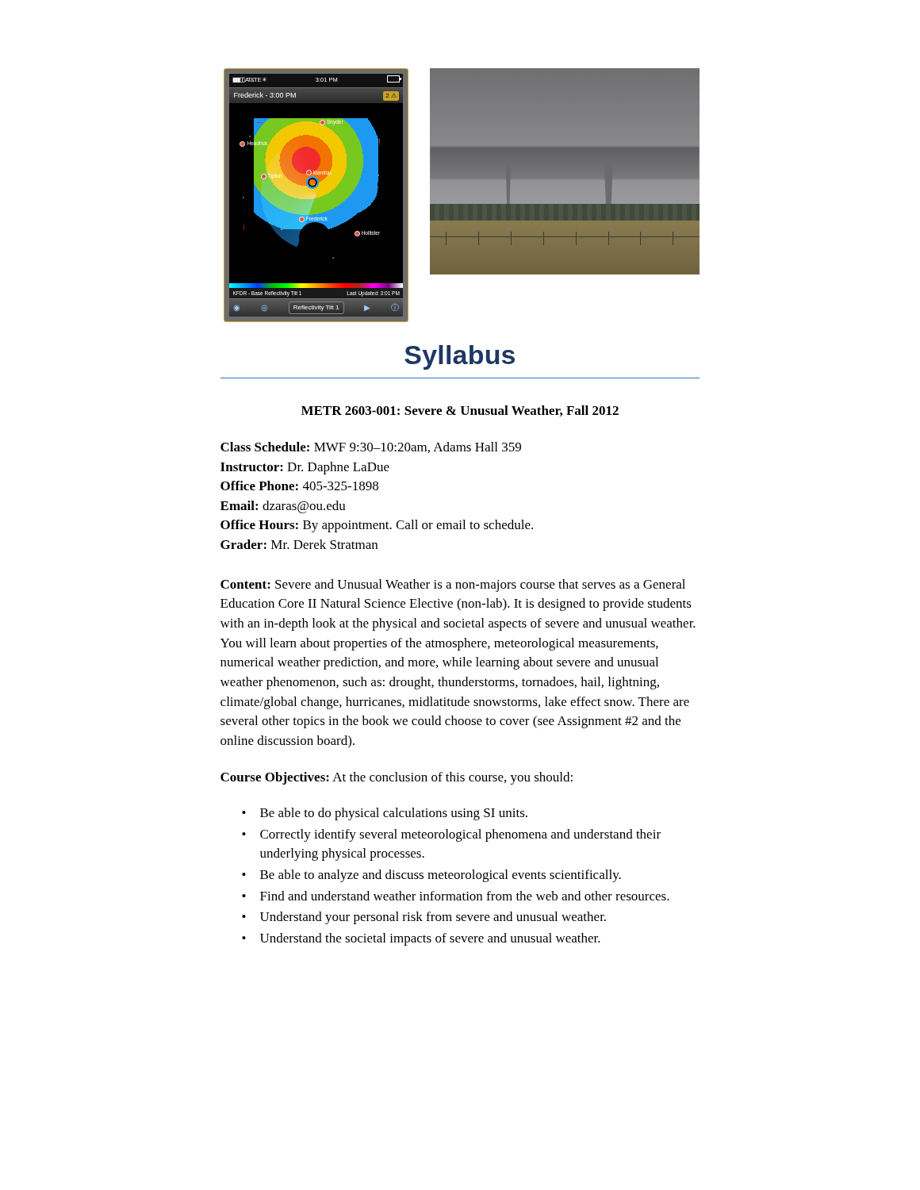▮▮▮▯▯ AT&T E ✳ 3:01 PM
Frederick - 3:00 PM 2 ⚠
Headrick Tipton Manitou Frederick Hollister Snyder
KFDR - Base Reflectivity Tilt 1 Last Updated: 3:01 PM
◉ ◎ Reflectivity Tilt 1 ▶ ⓘ
Syllabus
METR 2603-001: Severe & Unusual Weather, Fall 2012
Class Schedule: MWF 9:30–10:20am, Adams Hall 359
Instructor: Dr. Daphne LaDue
Office Phone: 405-325-1898
Email: dzaras@ou.edu
Office Hours: By appointment. Call or email to schedule.
Grader: Mr. Derek Stratman
Content: Severe and Unusual Weather is a non-majors course that serves as a General Education Core II Natural Science Elective (non-lab). It is designed to provide students with an in-depth look at the physical and societal aspects of severe and unusual weather. You will learn about properties of the atmosphere, meteorological measurements, numerical weather prediction, and more, while learning about severe and unusual weather phenomenon, such as: drought, thunderstorms, tornadoes, hail, lightning, climate/global change, hurricanes, midlatitude snowstorms, lake effect snow. There are several other topics in the book we could choose to cover (see Assignment #2 and the online discussion board).
Course Objectives: At the conclusion of this course, you should:
Be able to do physical calculations using SI units.
Correctly identify several meteorological phenomena and understand their underlying physical processes.
Be able to analyze and discuss meteorological events scientifically.
Find and understand weather information from the web and other resources.
Understand your personal risk from severe and unusual weather.
Understand the societal impacts of severe and unusual weather.